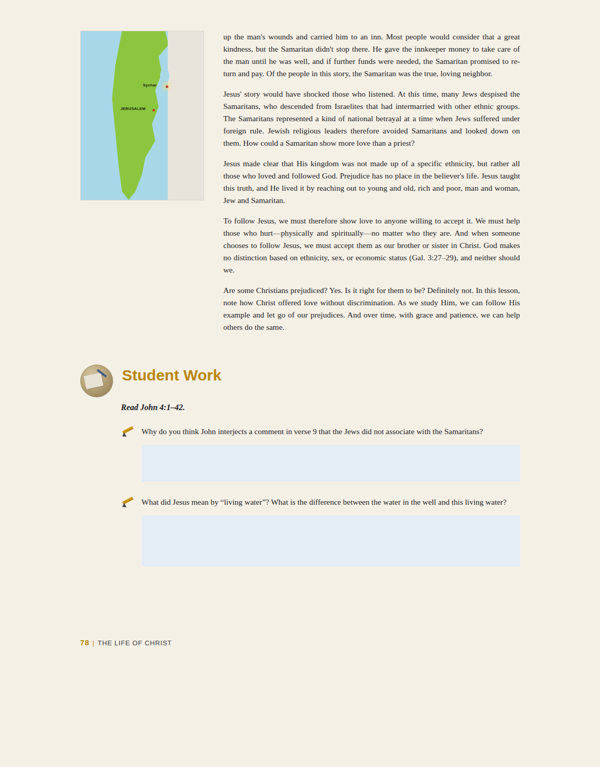Sychar
JERUSALEM
up the man's wounds and carried him to an inn. Most people would consider that a great kindness, but the Samaritan didn't stop there. He gave the innkeeper money to take care of the man until he was well, and if further funds were needed, the Samaritan promised to return and pay. Of the people in this story, the Samaritan was the true, loving neighbor.
Jesus' story would have shocked those who listened. At this time, many Jews despised the Samaritans, who descended from Israelites that had intermarried with other ethnic groups. The Samaritans represented a kind of national betrayal at a time when Jews suffered under foreign rule. Jewish religious leaders therefore avoided Samaritans and looked down on them. How could a Samaritan show more love than a priest?
Jesus made clear that His kingdom was not made up of a specific ethnicity, but rather all those who loved and followed God. Prejudice has no place in the believer's life. Jesus taught this truth, and He lived it by reaching out to young and old, rich and poor, man and woman, Jew and Samaritan.
To follow Jesus, we must therefore show love to anyone willing to accept it. We must help those who hurt—physically and spiritually—no matter who they are. And when someone chooses to follow Jesus, we must accept them as our brother or sister in Christ. God makes no distinction based on ethnicity, sex, or economic status (Gal. 3:27–29), and neither should we.
Are some Christians prejudiced? Yes. Is it right for them to be? Definitely not. In this lesson, note how Christ offered love without discrimination. As we study Him, we can follow His example and let go of our prejudices. And over time, with grace and patience, we can help others do the same.
Student Work
Read John 4:1–42.
Why do you think John interjects a comment in verse 9 that the Jews did not associate with the Samaritans?
What did Jesus mean by “living water”? What is the difference between the water in the well and this living water?
78|THE LIFE OF CHRIST